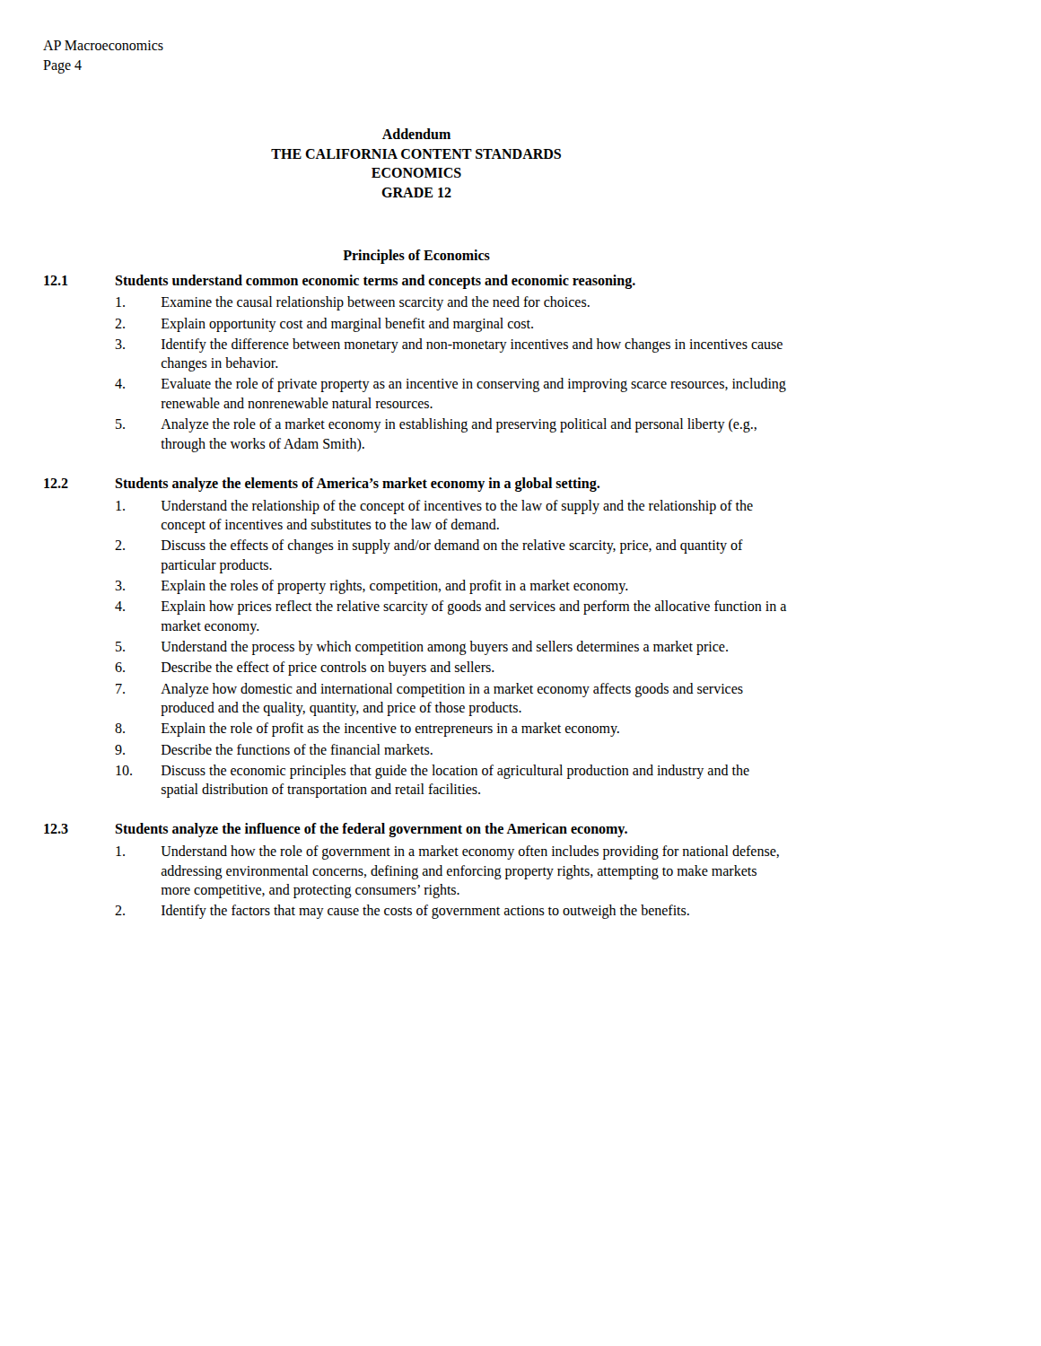AP Macroeconomics
Page 4
Addendum
THE CALIFORNIA CONTENT STANDARDS
ECONOMICS
GRADE 12
Principles of Economics
12.1 Students understand common economic terms and concepts and economic reasoning.
Examine the causal relationship between scarcity and the need for choices.
Explain opportunity cost and marginal benefit and marginal cost.
Identify the difference between monetary and non-monetary incentives and how changes in incentives cause changes in behavior.
Evaluate the role of private property as an incentive in conserving and improving scarce resources, including renewable and nonrenewable natural resources.
Analyze the role of a market economy in establishing and preserving political and personal liberty (e.g., through the works of Adam Smith).
12.2 Students analyze the elements of America’s market economy in a global setting.
Understand the relationship of the concept of incentives to the law of supply and the relationship of the concept of incentives and substitutes to the law of demand.
Discuss the effects of changes in supply and/or demand on the relative scarcity, price, and quantity of particular products.
Explain the roles of property rights, competition, and profit in a market economy.
Explain how prices reflect the relative scarcity of goods and services and perform the allocative function in a market economy.
Understand the process by which competition among buyers and sellers determines a market price.
Describe the effect of price controls on buyers and sellers.
Analyze how domestic and international competition in a market economy affects goods and services produced and the quality, quantity, and price of those products.
Explain the role of profit as the incentive to entrepreneurs in a market economy.
Describe the functions of the financial markets.
Discuss the economic principles that guide the location of agricultural production and industry and the spatial distribution of transportation and retail facilities.
12.3 Students analyze the influence of the federal government on the American economy.
Understand how the role of government in a market economy often includes providing for national defense, addressing environmental concerns, defining and enforcing property rights, attempting to make markets more competitive, and protecting consumers’ rights.
Identify the factors that may cause the costs of government actions to outweigh the benefits.